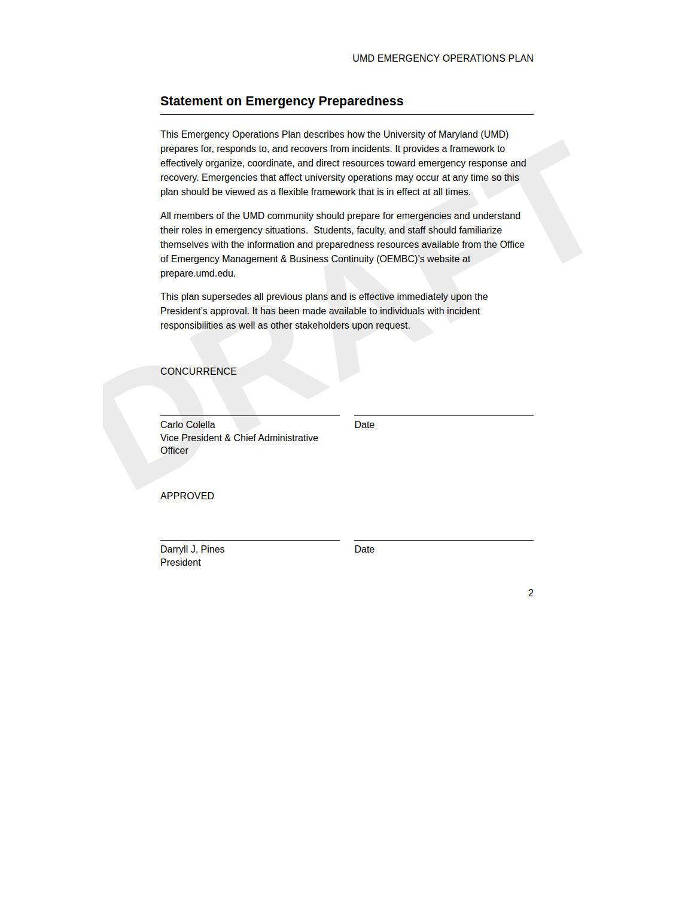DRAFT
UMD EMERGENCY OPERATIONS PLAN
Statement on Emergency Preparedness
This Emergency Operations Plan describes how the University of Maryland (UMD) prepares for, responds to, and recovers from incidents. It provides a framework to effectively organize, coordinate, and direct resources toward emergency response and recovery. Emergencies that affect university operations may occur at any time so this plan should be viewed as a flexible framework that is in effect at all times.
All members of the UMD community should prepare for emergencies and understand their roles in emergency situations. Students, faculty, and staff should familiarize themselves with the information and preparedness resources available from the Office of Emergency Management & Business Continuity (OEMBC)’s website at prepare.umd.edu.
This plan supersedes all previous plans and is effective immediately upon the President’s approval. It has been made available to individuals with incident responsibilities as well as other stakeholders upon request.
CONCURRENCE
| Carlo Colella Vice President & Chief Administrative Officer | | Date |
APPROVED
| Darryll J. Pines President | | Date |
2